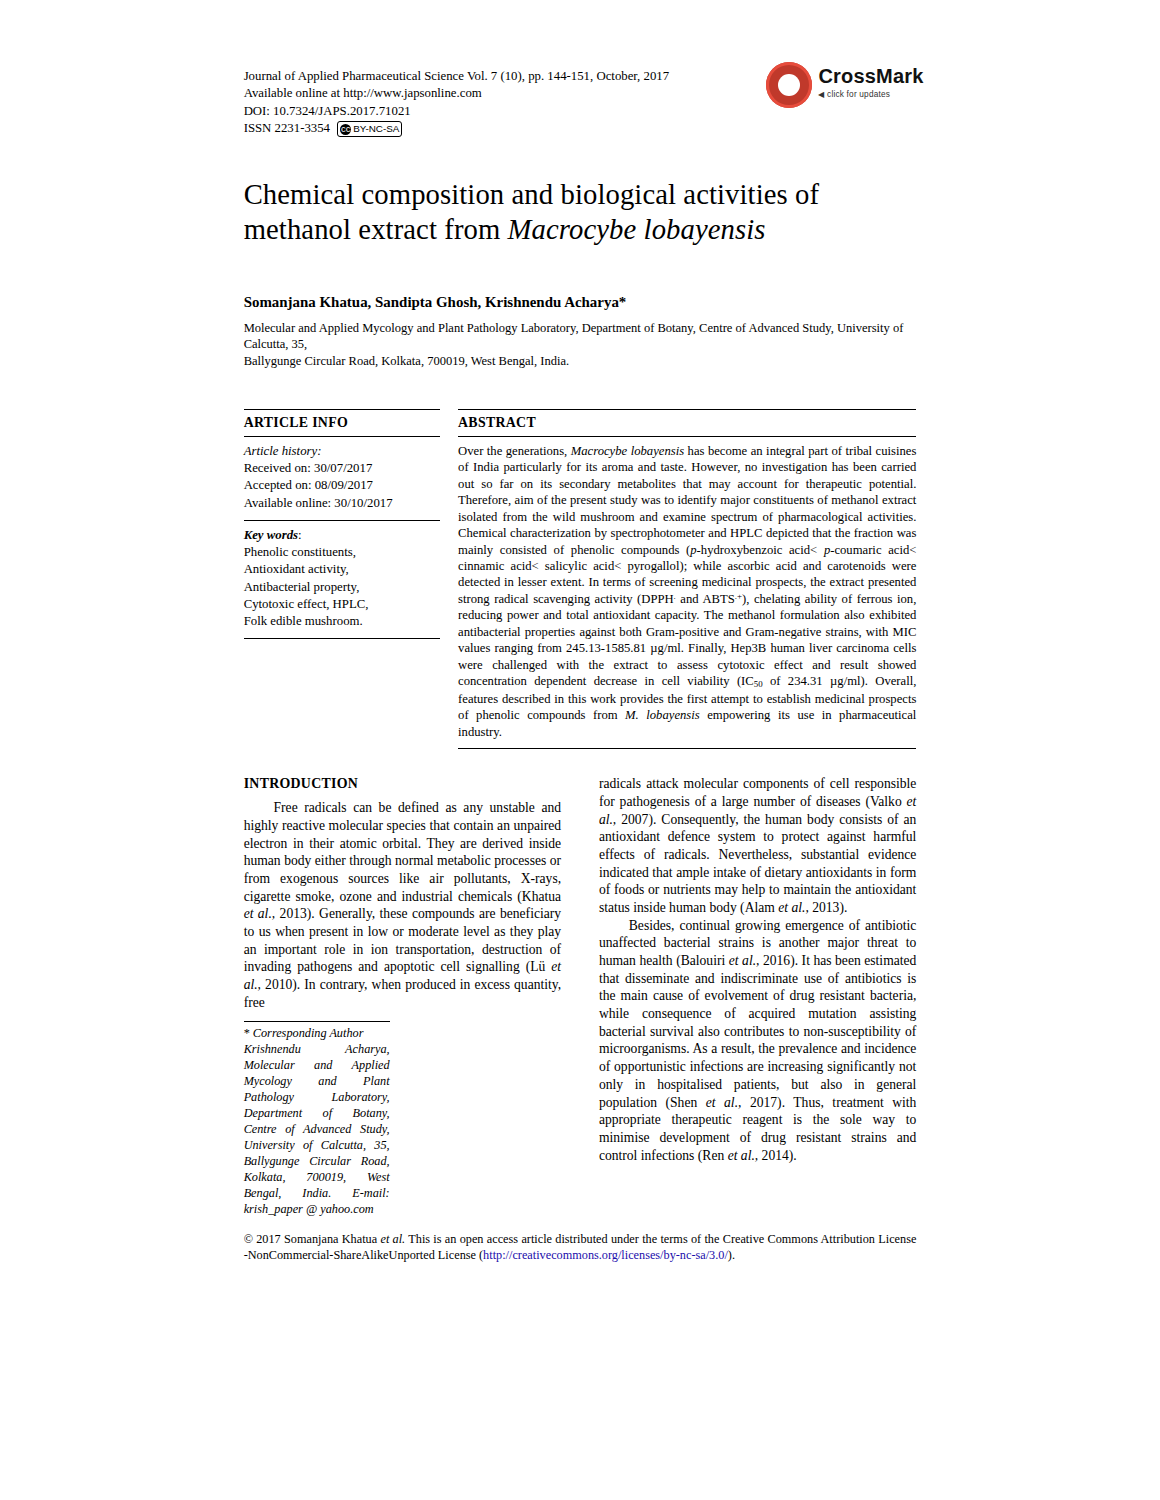Journal of Applied Pharmaceutical Science Vol. 7 (10), pp. 144-151, October, 2017
Available online at http://www.japsonline.com
DOI: 10.7324/JAPS.2017.71021
ISSN 2231-3354 cc BY-NC-SA
CrossMark
◀ click for updates
Chemical composition and biological activities of methanol extract from Macrocybe lobayensis
Somanjana Khatua, Sandipta Ghosh, Krishnendu Acharya*
Molecular and Applied Mycology and Plant Pathology Laboratory, Department of Botany, Centre of Advanced Study, University of Calcutta, 35,
Ballygunge Circular Road, Kolkata, 700019, West Bengal, India.
ARTICLE INFO
Article history:
Received on: 30/07/2017
Accepted on: 08/09/2017
Available online: 30/10/2017
Key words:
Phenolic constituents,
Antioxidant activity,
Antibacterial property,
Cytotoxic effect, HPLC,
Folk edible mushroom.
ABSTRACT
Over the generations, Macrocybe lobayensis has become an integral part of tribal cuisines of India particularly for its aroma and taste. However, no investigation has been carried out so far on its secondary metabolites that may account for therapeutic potential. Therefore, aim of the present study was to identify major constituents of methanol extract isolated from the wild mushroom and examine spectrum of pharmacological activities. Chemical characterization by spectrophotometer and HPLC depicted that the fraction was mainly consisted of phenolic compounds (p-hydroxybenzoic acid< p-coumaric acid< cinnamic acid< salicylic acid< pyrogallol); while ascorbic acid and carotenoids were detected in lesser extent. In terms of screening medicinal prospects, the extract presented strong radical scavenging activity (DPPH. and ABTS.+), chelating ability of ferrous ion, reducing power and total antioxidant capacity. The methanol formulation also exhibited antibacterial properties against both Gram-positive and Gram-negative strains, with MIC values ranging from 245.13-1585.81 µg/ml. Finally, Hep3B human liver carcinoma cells were challenged with the extract to assess cytotoxic effect and result showed concentration dependent decrease in cell viability (IC50 of 234.31 µg/ml). Overall, features described in this work provides the first attempt to establish medicinal prospects of phenolic compounds from M. lobayensis empowering its use in pharmaceutical industry.
INTRODUCTION
Free radicals can be defined as any unstable and highly reactive molecular species that contain an unpaired electron in their atomic orbital. They are derived inside human body either through normal metabolic processes or from exogenous sources like air pollutants, X-rays, cigarette smoke, ozone and industrial chemicals (Khatua et al., 2013). Generally, these compounds are beneficiary to us when present in low or moderate level as they play an important role in ion transportation, destruction of invading pathogens and apoptotic cell signalling (Lü et al., 2010). In contrary, when produced in excess quantity, free
* Corresponding Author
Krishnendu Acharya, Molecular and Applied Mycology and Plant Pathology Laboratory, Department of Botany, Centre of Advanced Study, University of Calcutta, 35, Ballygunge Circular Road, Kolkata, 700019, West Bengal, India. E-mail: krish_paper @ yahoo.com
radicals attack molecular components of cell responsible for pathogenesis of a large number of diseases (Valko et al., 2007). Consequently, the human body consists of an antioxidant defence system to protect against harmful effects of radicals. Nevertheless, substantial evidence indicated that ample intake of dietary antioxidants in form of foods or nutrients may help to maintain the antioxidant status inside human body (Alam et al., 2013).
Besides, continual growing emergence of antibiotic unaffected bacterial strains is another major threat to human health (Balouiri et al., 2016). It has been estimated that disseminate and indiscriminate use of antibiotics is the main cause of evolvement of drug resistant bacteria, while consequence of acquired mutation assisting bacterial survival also contributes to non-susceptibility of microorganisms. As a result, the prevalence and incidence of opportunistic infections are increasing significantly not only in hospitalised patients, but also in general population (Shen et al., 2017). Thus, treatment with appropriate therapeutic reagent is the sole way to minimise development of drug resistant strains and control infections (Ren et al., 2014).
© 2017 Somanjana Khatua et al. This is an open access article distributed under the terms of the Creative Commons Attribution License -NonCommercial-ShareAlikeUnported License (http://creativecommons.org/licenses/by-nc-sa/3.0/).